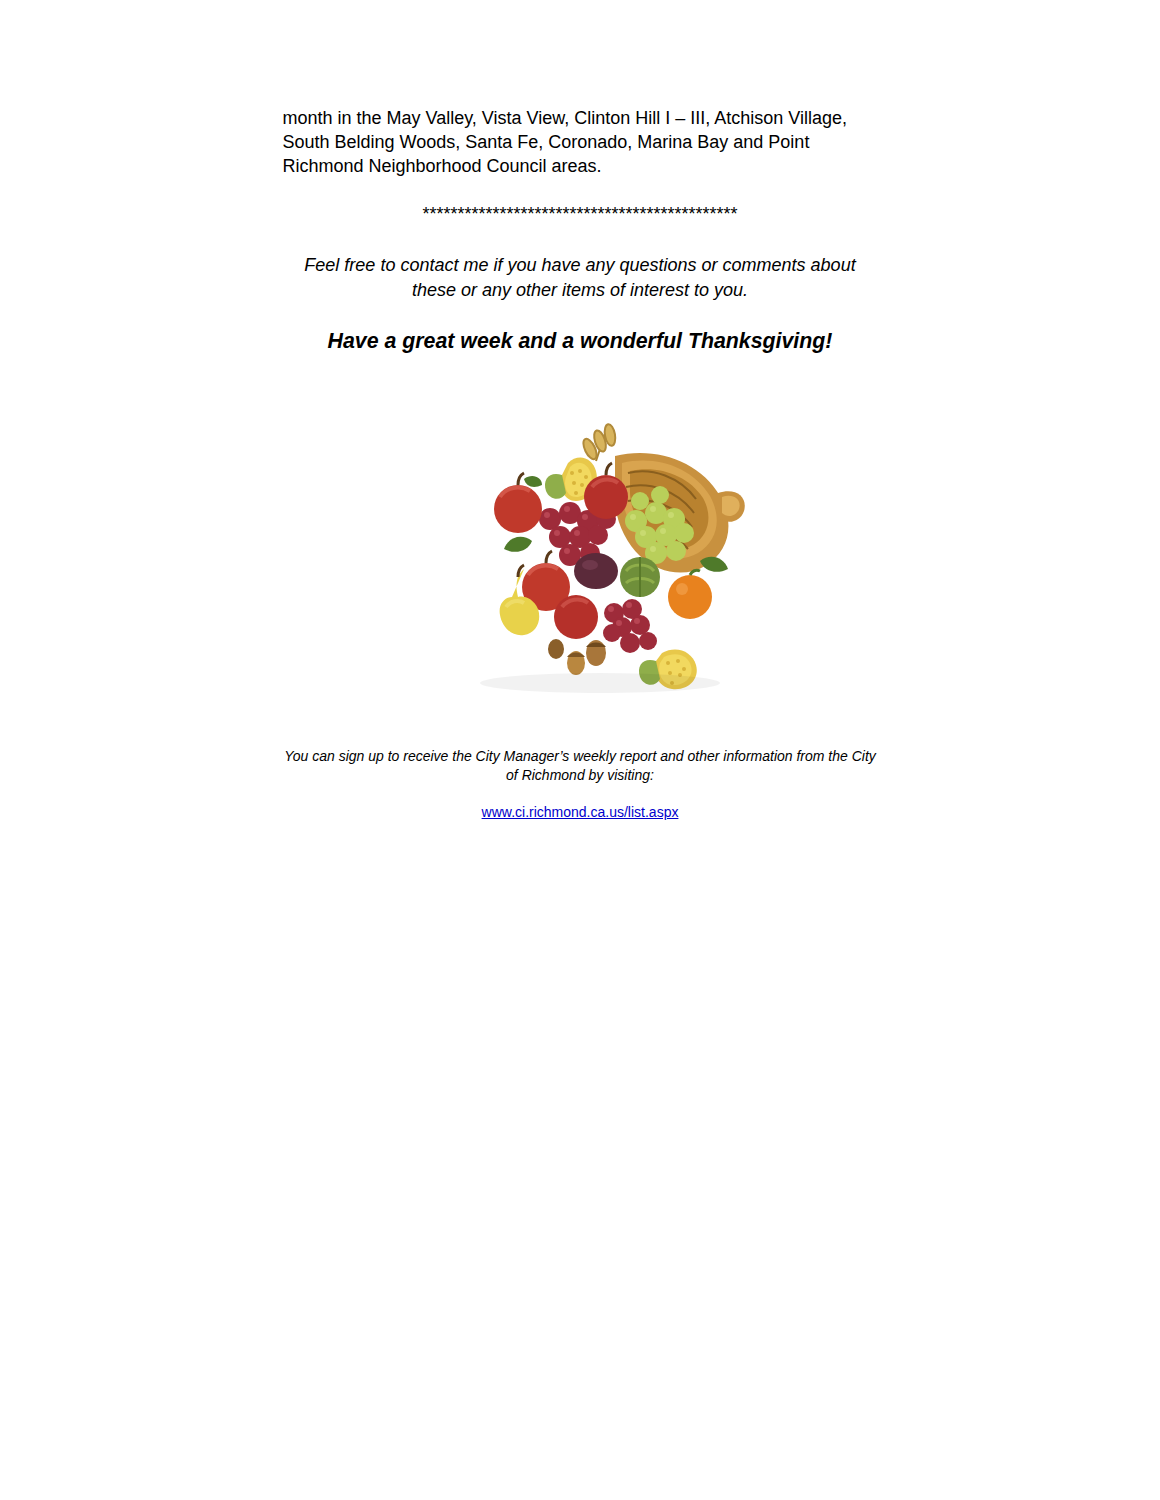month in the May Valley, Vista View, Clinton Hill I – III, Atchison Village, South Belding Woods, Santa Fe, Coronado, Marina Bay and Point Richmond Neighborhood Council areas.
*********************************************
Feel free to contact me if you have any questions or comments about these or any other items of interest to you.
Have a great week and a wonderful Thanksgiving!
You can sign up to receive the City Manager’s weekly report and other information from the City of Richmond by visiting:
www.ci.richmond.ca.us/list.aspx